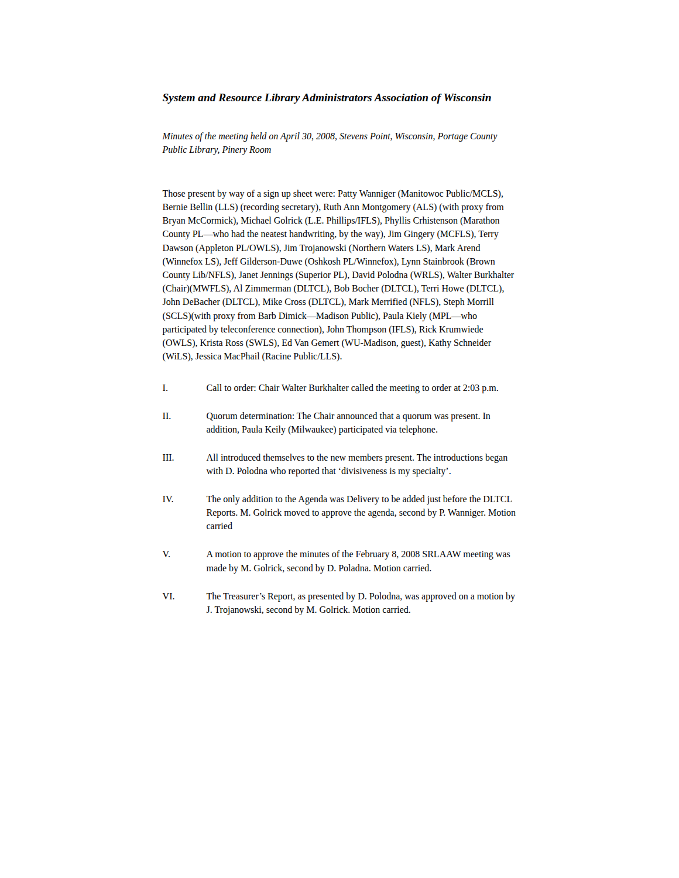System and Resource Library Administrators Association of Wisconsin
Minutes of the meeting held on April 30, 2008, Stevens Point, Wisconsin, Portage County Public Library, Pinery Room
Those present by way of a sign up sheet were: Patty Wanniger (Manitowoc Public/MCLS), Bernie Bellin (LLS) (recording secretary), Ruth Ann Montgomery (ALS) (with proxy from Bryan McCormick), Michael Golrick (L.E. Phillips/IFLS), Phyllis Crhistenson (Marathon County PL—who had the neatest handwriting, by the way), Jim Gingery (MCFLS), Terry Dawson (Appleton PL/OWLS), Jim Trojanowski (Northern Waters LS), Mark Arend (Winnefox LS), Jeff Gilderson-Duwe (Oshkosh PL/Winnefox), Lynn Stainbrook (Brown County Lib/NFLS), Janet Jennings (Superior PL), David Polodna (WRLS), Walter Burkhalter (Chair)(MWFLS), Al Zimmerman (DLTCL), Bob Bocher (DLTCL), Terri Howe (DLTCL), John DeBacher (DLTCL), Mike Cross (DLTCL), Mark Merrified (NFLS), Steph Morrill (SCLS)(with proxy from Barb Dimick—Madison Public), Paula Kiely (MPL—who participated by teleconference connection), John Thompson (IFLS), Rick Krumwiede (OWLS), Krista Ross (SWLS), Ed Van Gemert (WU-Madison, guest), Kathy Schneider (WiLS), Jessica MacPhail (Racine Public/LLS).
I. Call to order: Chair Walter Burkhalter called the meeting to order at 2:03 p.m.
II. Quorum determination: The Chair announced that a quorum was present. In addition, Paula Keily (Milwaukee) participated via telephone.
III. All introduced themselves to the new members present. The introductions began with D. Polodna who reported that ‘divisiveness is my specialty’.
IV. The only addition to the Agenda was Delivery to be added just before the DLTCL Reports. M. Golrick moved to approve the agenda, second by P. Wanniger. Motion carried
V. A motion to approve the minutes of the February 8, 2008 SRLAAW meeting was made by M. Golrick, second by D. Poladna. Motion carried.
VI. The Treasurer’s Report, as presented by D. Polodna, was approved on a motion by J. Trojanowski, second by M. Golrick. Motion carried.